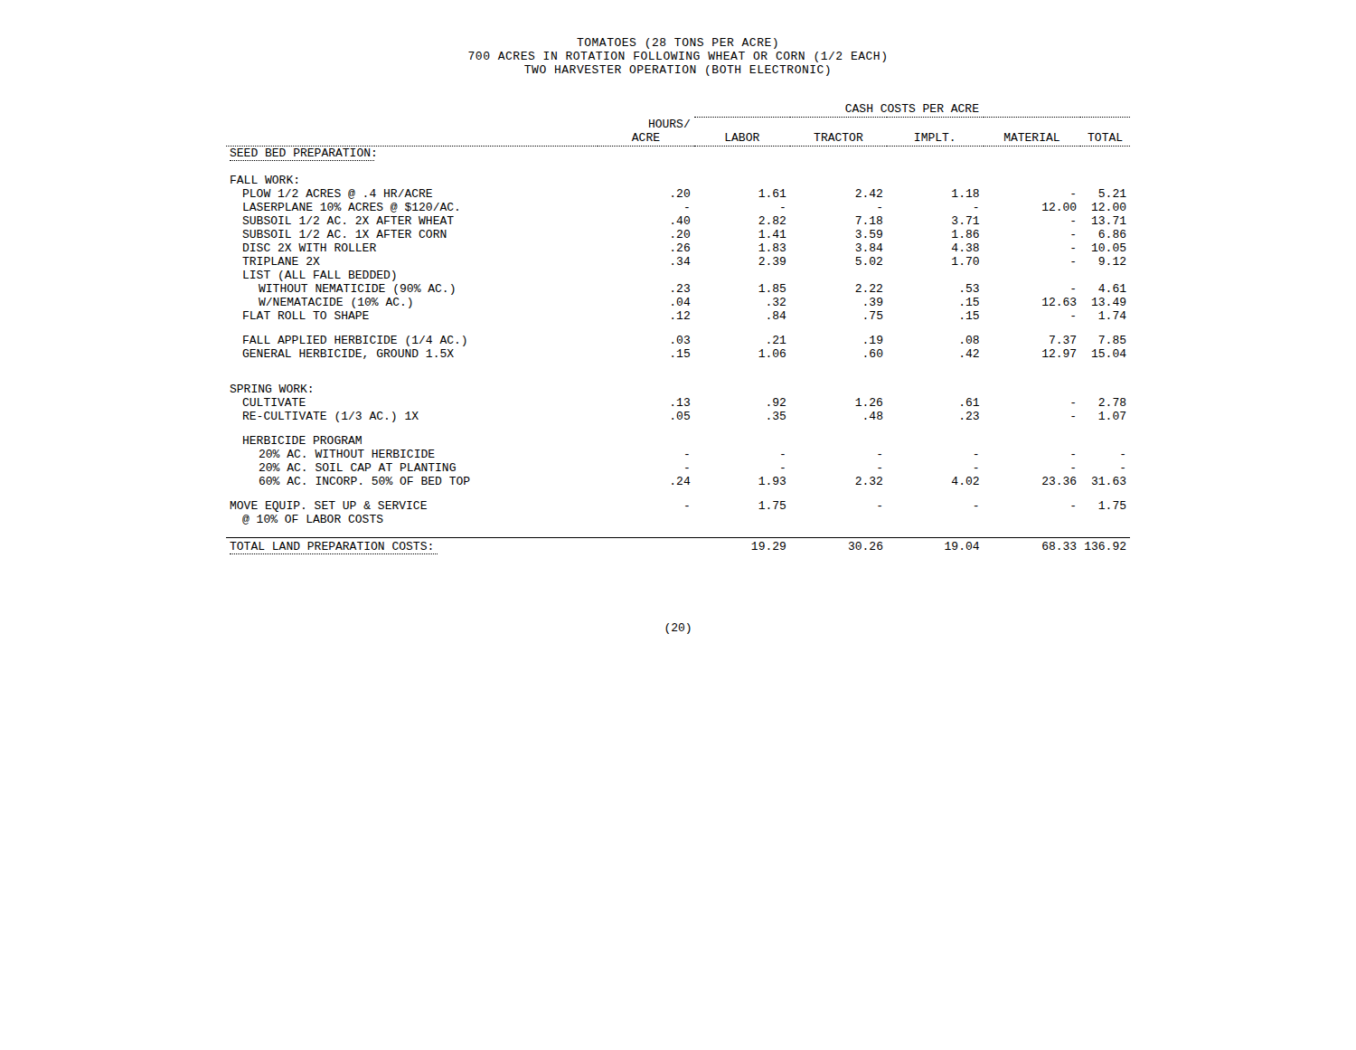TOMATOES (28 TONS PER ACRE)
700 ACRES IN ROTATION FOLLOWING WHEAT OR CORN (1/2 EACH)
TWO HARVESTER OPERATION (BOTH ELECTRONIC)
| | | CASH COSTS PER ACRE |
| | HOURS/ | |
| | ACRE | LABOR | TRACTOR | IMPLT. | MATERIAL | TOTAL |
| SEED BED PREPARATION: | |
| FALL WORK: | |
| PLOW 1/2 ACRES @ .4 HR/ACRE | .20 | 1.61 | 2.42 | 1.18 | - | 5.21 |
| LASERPLANE 10% ACRES @ $120/AC. | - | - | - | - | 12.00 | 12.00 |
| SUBSOIL 1/2 AC. 2X AFTER WHEAT | .40 | 2.82 | 7.18 | 3.71 | - | 13.71 |
| SUBSOIL 1/2 AC. 1X AFTER CORN | .20 | 1.41 | 3.59 | 1.86 | - | 6.86 |
| DISC 2X WITH ROLLER | .26 | 1.83 | 3.84 | 4.38 | - | 10.05 |
| TRIPLANE 2X | .34 | 2.39 | 5.02 | 1.70 | - | 9.12 |
| LIST (ALL FALL BEDDED) | |
| WITHOUT NEMATICIDE (90% AC.) | .23 | 1.85 | 2.22 | .53 | - | 4.61 |
| W/NEMATACIDE (10% AC.) | .04 | .32 | .39 | .15 | 12.63 | 13.49 |
| FLAT ROLL TO SHAPE | .12 | .84 | .75 | .15 | - | 1.74 |
| FALL APPLIED HERBICIDE (1/4 AC.) | .03 | .21 | .19 | .08 | 7.37 | 7.85 |
| GENERAL HERBICIDE, GROUND 1.5X | .15 | 1.06 | .60 | .42 | 12.97 | 15.04 |
| SPRING WORK: | |
| CULTIVATE | .13 | .92 | 1.26 | .61 | - | 2.78 |
| RE-CULTIVATE (1/3 AC.) 1X | .05 | .35 | .48 | .23 | - | 1.07 |
| HERBICIDE PROGRAM | |
| 20% AC. WITHOUT HERBICIDE | - | - | - | - | - | - |
| 20% AC. SOIL CAP AT PLANTING | - | - | - | - | - | - |
| 60% AC. INCORP. 50% OF BED TOP | .24 | 1.93 | 2.32 | 4.02 | 23.36 | 31.63 |
| MOVE EQUIP. SET UP & SERVICE | - | 1.75 | - | - | - | 1.75 |
| @ 10% OF LABOR COSTS | |
| TOTAL LAND PREPARATION COSTS: | | 19.29 | 30.26 | 19.04 | 68.33 | 136.92 |
(20)